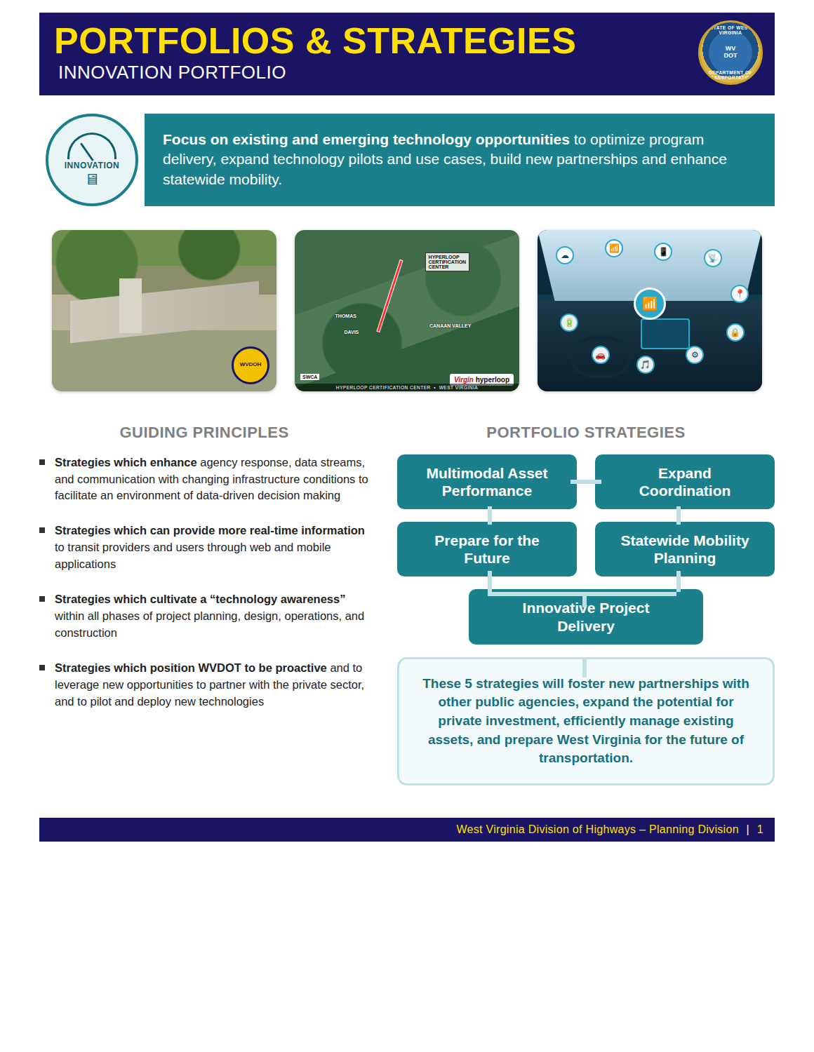PORTFOLIOS & STRATEGIES
INNOVATION PORTFOLIO
STATE OF WEST VIRGINIA DEPARTMENT OF TRANSPORTATION
WV
DOT
INNOVATION
🖥
Focus on existing and emerging technology opportunities to optimize program delivery, expand technology pilots and use cases, build new partnerships and enhance statewide mobility.
WVDOH
HYPERLOOP
CERTIFICATION
CENTER
THOMAS
DAVIS
CANAAN VALLEY
SWCA
Virgin hyperloop
HYPERLOOP CERTIFICATION CENTER • WEST VIRGINIA
☁
📶
📱
📡
📍
🔒
⚙
🎵
🚗
🔋
📶
GUIDING PRINCIPLES
Strategies which enhance agency response, data streams, and communication with changing infrastructure conditions to facilitate an environment of data-driven decision making
Strategies which can provide more real-time information to transit providers and users through web and mobile applications
Strategies which cultivate a “technology awareness” within all phases of project planning, design, operations, and construction
Strategies which position WVDOT to be proactive and to leverage new opportunities to partner with the private sector, and to pilot and deploy new technologies
PORTFOLIO STRATEGIES
Multimodal Asset
Performance
Expand
Coordination
Prepare for the
Future
Statewide Mobility
Planning
Innovative Project
Delivery
These 5 strategies will foster new partnerships with other public agencies, expand the potential for private investment, efficiently manage existing assets, and prepare West Virginia for the future of transportation.
West Virginia Division of Highways – Planning Division | 1